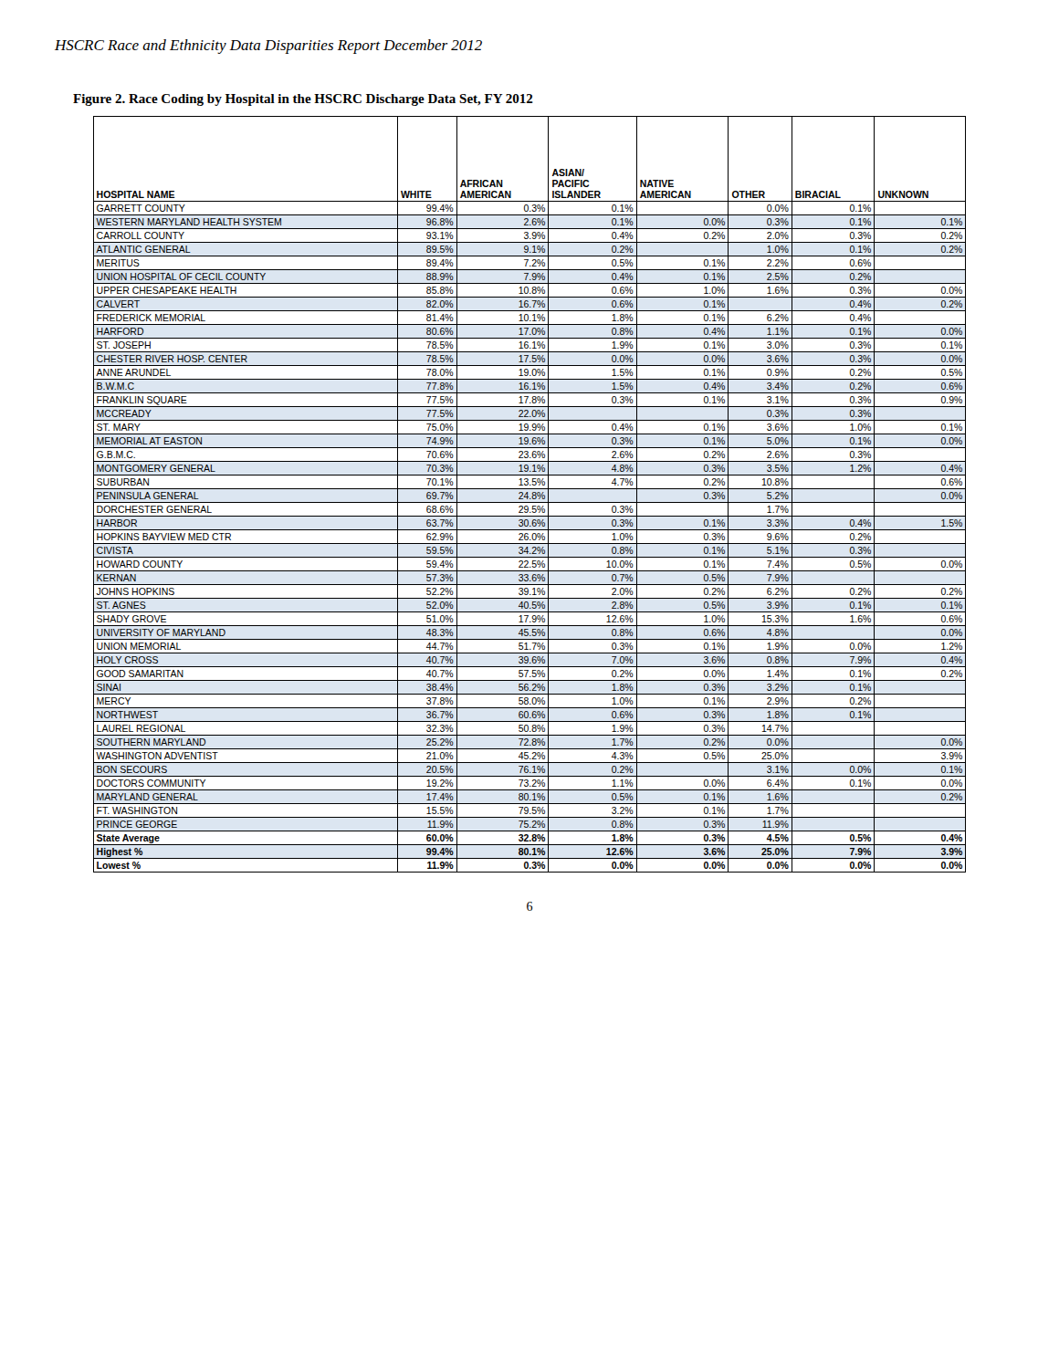HSCRC Race and Ethnicity Data Disparities Report December 2012
Figure 2. Race Coding by Hospital in the HSCRC Discharge Data Set, FY 2012
| HOSPITAL NAME | WHITE | AFRICAN AMERICAN | ASIAN/ PACIFIC ISLANDER | NATIVE AMERICAN | OTHER | BIRACIAL | UNKNOWN |
| --- | --- | --- | --- | --- | --- | --- | --- |
| GARRETT COUNTY | 99.4% | 0.3% | 0.1% | | 0.0% | 0.1% | |
| WESTERN MARYLAND HEALTH SYSTEM | 96.8% | 2.6% | 0.1% | 0.0% | 0.3% | 0.1% | 0.1% |
| CARROLL COUNTY | 93.1% | 3.9% | 0.4% | 0.2% | 2.0% | 0.3% | 0.2% |
| ATLANTIC GENERAL | 89.5% | 9.1% | 0.2% | | 1.0% | 0.1% | 0.2% |
| MERITUS | 89.4% | 7.2% | 0.5% | 0.1% | 2.2% | 0.6% | |
| UNION HOSPITAL OF CECIL COUNTY | 88.9% | 7.9% | 0.4% | 0.1% | 2.5% | 0.2% | |
| UPPER CHESAPEAKE HEALTH | 85.8% | 10.8% | 0.6% | 1.0% | 1.6% | 0.3% | 0.0% |
| CALVERT | 82.0% | 16.7% | 0.6% | 0.1% | | 0.4% | 0.2% |
| FREDERICK MEMORIAL | 81.4% | 10.1% | 1.8% | 0.1% | 6.2% | 0.4% | |
| HARFORD | 80.6% | 17.0% | 0.8% | 0.4% | 1.1% | 0.1% | 0.0% |
| ST. JOSEPH | 78.5% | 16.1% | 1.9% | 0.1% | 3.0% | 0.3% | 0.1% |
| CHESTER RIVER HOSP. CENTER | 78.5% | 17.5% | 0.0% | 0.0% | 3.6% | 0.3% | 0.0% |
| ANNE ARUNDEL | 78.0% | 19.0% | 1.5% | 0.1% | 0.9% | 0.2% | 0.5% |
| B.W.M.C | 77.8% | 16.1% | 1.5% | 0.4% | 3.4% | 0.2% | 0.6% |
| FRANKLIN SQUARE | 77.5% | 17.8% | 0.3% | 0.1% | 3.1% | 0.3% | 0.9% |
| MCCREADY | 77.5% | 22.0% | | | 0.3% | 0.3% | |
| ST. MARY | 75.0% | 19.9% | 0.4% | 0.1% | 3.6% | 1.0% | 0.1% |
| MEMORIAL AT EASTON | 74.9% | 19.6% | 0.3% | 0.1% | 5.0% | 0.1% | 0.0% |
| G.B.M.C. | 70.6% | 23.6% | 2.6% | 0.2% | 2.6% | 0.3% | |
| MONTGOMERY GENERAL | 70.3% | 19.1% | 4.8% | 0.3% | 3.5% | 1.2% | 0.4% |
| SUBURBAN | 70.1% | 13.5% | 4.7% | 0.2% | 10.8% | | 0.6% |
| PENINSULA GENERAL | 69.7% | 24.8% | | 0.3% | 5.2% | | 0.0% |
| DORCHESTER GENERAL | 68.6% | 29.5% | 0.3% | | 1.7% | | |
| HARBOR | 63.7% | 30.6% | 0.3% | 0.1% | 3.3% | 0.4% | 1.5% |
| HOPKINS BAYVIEW MED CTR | 62.9% | 26.0% | 1.0% | 0.3% | 9.6% | 0.2% | |
| CIVISTA | 59.5% | 34.2% | 0.8% | 0.1% | 5.1% | 0.3% | |
| HOWARD COUNTY | 59.4% | 22.5% | 10.0% | 0.1% | 7.4% | 0.5% | 0.0% |
| KERNAN | 57.3% | 33.6% | 0.7% | 0.5% | 7.9% | | |
| JOHNS HOPKINS | 52.2% | 39.1% | 2.0% | 0.2% | 6.2% | 0.2% | 0.2% |
| ST. AGNES | 52.0% | 40.5% | 2.8% | 0.5% | 3.9% | 0.1% | 0.1% |
| SHADY GROVE | 51.0% | 17.9% | 12.6% | 1.0% | 15.3% | 1.6% | 0.6% |
| UNIVERSITY OF MARYLAND | 48.3% | 45.5% | 0.8% | 0.6% | 4.8% | | 0.0% |
| UNION MEMORIAL | 44.7% | 51.7% | 0.3% | 0.1% | 1.9% | 0.0% | 1.2% |
| HOLY CROSS | 40.7% | 39.6% | 7.0% | 3.6% | 0.8% | 7.9% | 0.4% |
| GOOD SAMARITAN | 40.7% | 57.5% | 0.2% | 0.0% | 1.4% | 0.1% | 0.2% |
| SINAI | 38.4% | 56.2% | 1.8% | 0.3% | 3.2% | 0.1% | |
| MERCY | 37.8% | 58.0% | 1.0% | 0.1% | 2.9% | 0.2% | |
| NORTHWEST | 36.7% | 60.6% | 0.6% | 0.3% | 1.8% | 0.1% | |
| LAUREL REGIONAL | 32.3% | 50.8% | 1.9% | 0.3% | 14.7% | | |
| SOUTHERN MARYLAND | 25.2% | 72.8% | 1.7% | 0.2% | 0.0% | | 0.0% |
| WASHINGTON ADVENTIST | 21.0% | 45.2% | 4.3% | 0.5% | 25.0% | | 3.9% |
| BON SECOURS | 20.5% | 76.1% | 0.2% | | 3.1% | 0.0% | 0.1% |
| DOCTORS COMMUNITY | 19.2% | 73.2% | 1.1% | 0.0% | 6.4% | 0.1% | 0.0% |
| MARYLAND GENERAL | 17.4% | 80.1% | 0.5% | 0.1% | 1.6% | | 0.2% |
| FT. WASHINGTON | 15.5% | 79.5% | 3.2% | 0.1% | 1.7% | | |
| PRINCE GEORGE | 11.9% | 75.2% | 0.8% | 0.3% | 11.9% | | |
| State Average | 60.0% | 32.8% | 1.8% | 0.3% | 4.5% | 0.5% | 0.4% |
| Highest % | 99.4% | 80.1% | 12.6% | 3.6% | 25.0% | 7.9% | 3.9% |
| Lowest % | 11.9% | 0.3% | 0.0% | 0.0% | 0.0% | 0.0% | 0.0% |
6